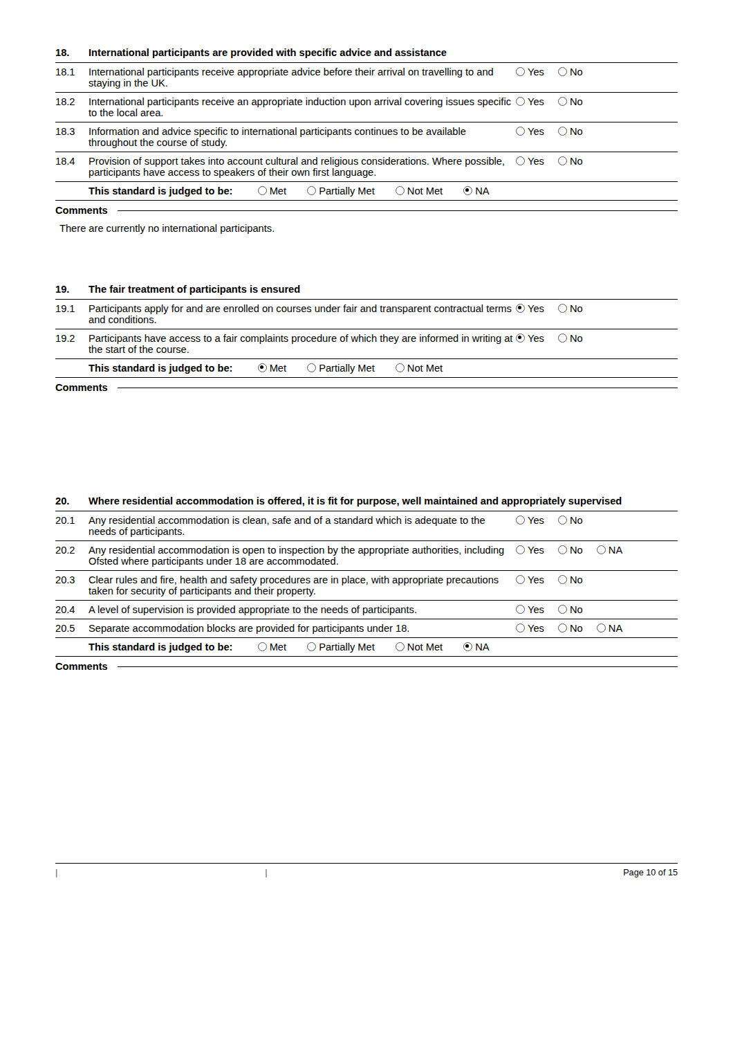18.
International participants are provided with specific advice and assistance
| 18.1 | International participants receive appropriate advice before their arrival on travelling to and staying in the UK. | Yes No |
| 18.2 | International participants receive an appropriate induction upon arrival covering issues specific to the local area. | Yes No |
| 18.3 | Information and advice specific to international participants continues to be available throughout the course of study. | Yes No |
| 18.4 | Provision of support takes into account cultural and religious considerations. Where possible, participants have access to speakers of their own first language. | Yes No |
| | This standard is judged to be: Met Partially Met Not Met NA |
Comments
There are currently no international participants.
19.
The fair treatment of participants is ensured
| 19.1 | Participants apply for and are enrolled on courses under fair and transparent contractual terms and conditions. | Yes No |
| 19.2 | Participants have access to a fair complaints procedure of which they are informed in writing at the start of the course. | Yes No |
| | This standard is judged to be: Met Partially Met Not Met |
Comments
20.
Where residential accommodation is offered, it is fit for purpose, well maintained and appropriately supervised
| 20.1 | Any residential accommodation is clean, safe and of a standard which is adequate to the needs of participants. | Yes No |
| 20.2 | Any residential accommodation is open to inspection by the appropriate authorities, including Ofsted where participants under 18 are accommodated. | Yes No NA |
| 20.3 | Clear rules and fire, health and safety procedures are in place, with appropriate precautions taken for security of participants and their property. | Yes No |
| 20.4 | A level of supervision is provided appropriate to the needs of participants. | Yes No |
| 20.5 | Separate accommodation blocks are provided for participants under 18. | Yes No NA |
| | This standard is judged to be: Met Partially Met Not Met NA |
Comments
| |
Page 10 of 15